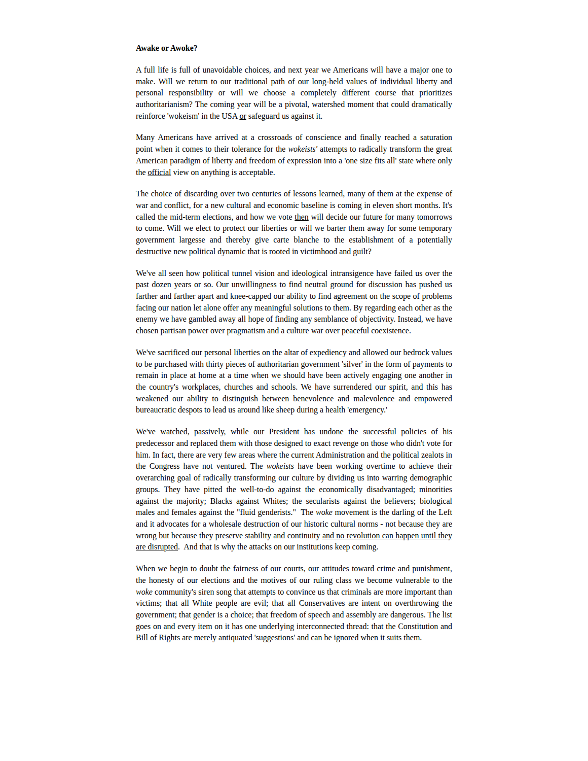Awake or Awoke?
A full life is full of unavoidable choices, and next year we Americans will have a major one to make. Will we return to our traditional path of our long-held values of individual liberty and personal responsibility or will we choose a completely different course that prioritizes authoritarianism? The coming year will be a pivotal, watershed moment that could dramatically reinforce 'wokeism' in the USA or safeguard us against it.
Many Americans have arrived at a crossroads of conscience and finally reached a saturation point when it comes to their tolerance for the wokeists' attempts to radically transform the great American paradigm of liberty and freedom of expression into a 'one size fits all' state where only the official view on anything is acceptable.
The choice of discarding over two centuries of lessons learned, many of them at the expense of war and conflict, for a new cultural and economic baseline is coming in eleven short months. It's called the mid-term elections, and how we vote then will decide our future for many tomorrows to come. Will we elect to protect our liberties or will we barter them away for some temporary government largesse and thereby give carte blanche to the establishment of a potentially destructive new political dynamic that is rooted in victimhood and guilt?
We've all seen how political tunnel vision and ideological intransigence have failed us over the past dozen years or so. Our unwillingness to find neutral ground for discussion has pushed us farther and farther apart and knee-capped our ability to find agreement on the scope of problems facing our nation let alone offer any meaningful solutions to them. By regarding each other as the enemy we have gambled away all hope of finding any semblance of objectivity. Instead, we have chosen partisan power over pragmatism and a culture war over peaceful coexistence.
We've sacrificed our personal liberties on the altar of expediency and allowed our bedrock values to be purchased with thirty pieces of authoritarian government 'silver' in the form of payments to remain in place at home at a time when we should have been actively engaging one another in the country's workplaces, churches and schools. We have surrendered our spirit, and this has weakened our ability to distinguish between benevolence and malevolence and empowered bureaucratic despots to lead us around like sheep during a health 'emergency.'
We've watched, passively, while our President has undone the successful policies of his predecessor and replaced them with those designed to exact revenge on those who didn't vote for him. In fact, there are very few areas where the current Administration and the political zealots in the Congress have not ventured. The wokeists have been working overtime to achieve their overarching goal of radically transforming our culture by dividing us into warring demographic groups. They have pitted the well-to-do against the economically disadvantaged; minorities against the majority; Blacks against Whites; the secularists against the believers; biological males and females against the "fluid genderists." The woke movement is the darling of the Left and it advocates for a wholesale destruction of our historic cultural norms - not because they are wrong but because they preserve stability and continuity and no revolution can happen until they are disrupted. And that is why the attacks on our institutions keep coming.
When we begin to doubt the fairness of our courts, our attitudes toward crime and punishment, the honesty of our elections and the motives of our ruling class we become vulnerable to the woke community's siren song that attempts to convince us that criminals are more important than victims; that all White people are evil; that all Conservatives are intent on overthrowing the government; that gender is a choice; that freedom of speech and assembly are dangerous. The list goes on and every item on it has one underlying interconnected thread: that the Constitution and Bill of Rights are merely antiquated 'suggestions' and can be ignored when it suits them.